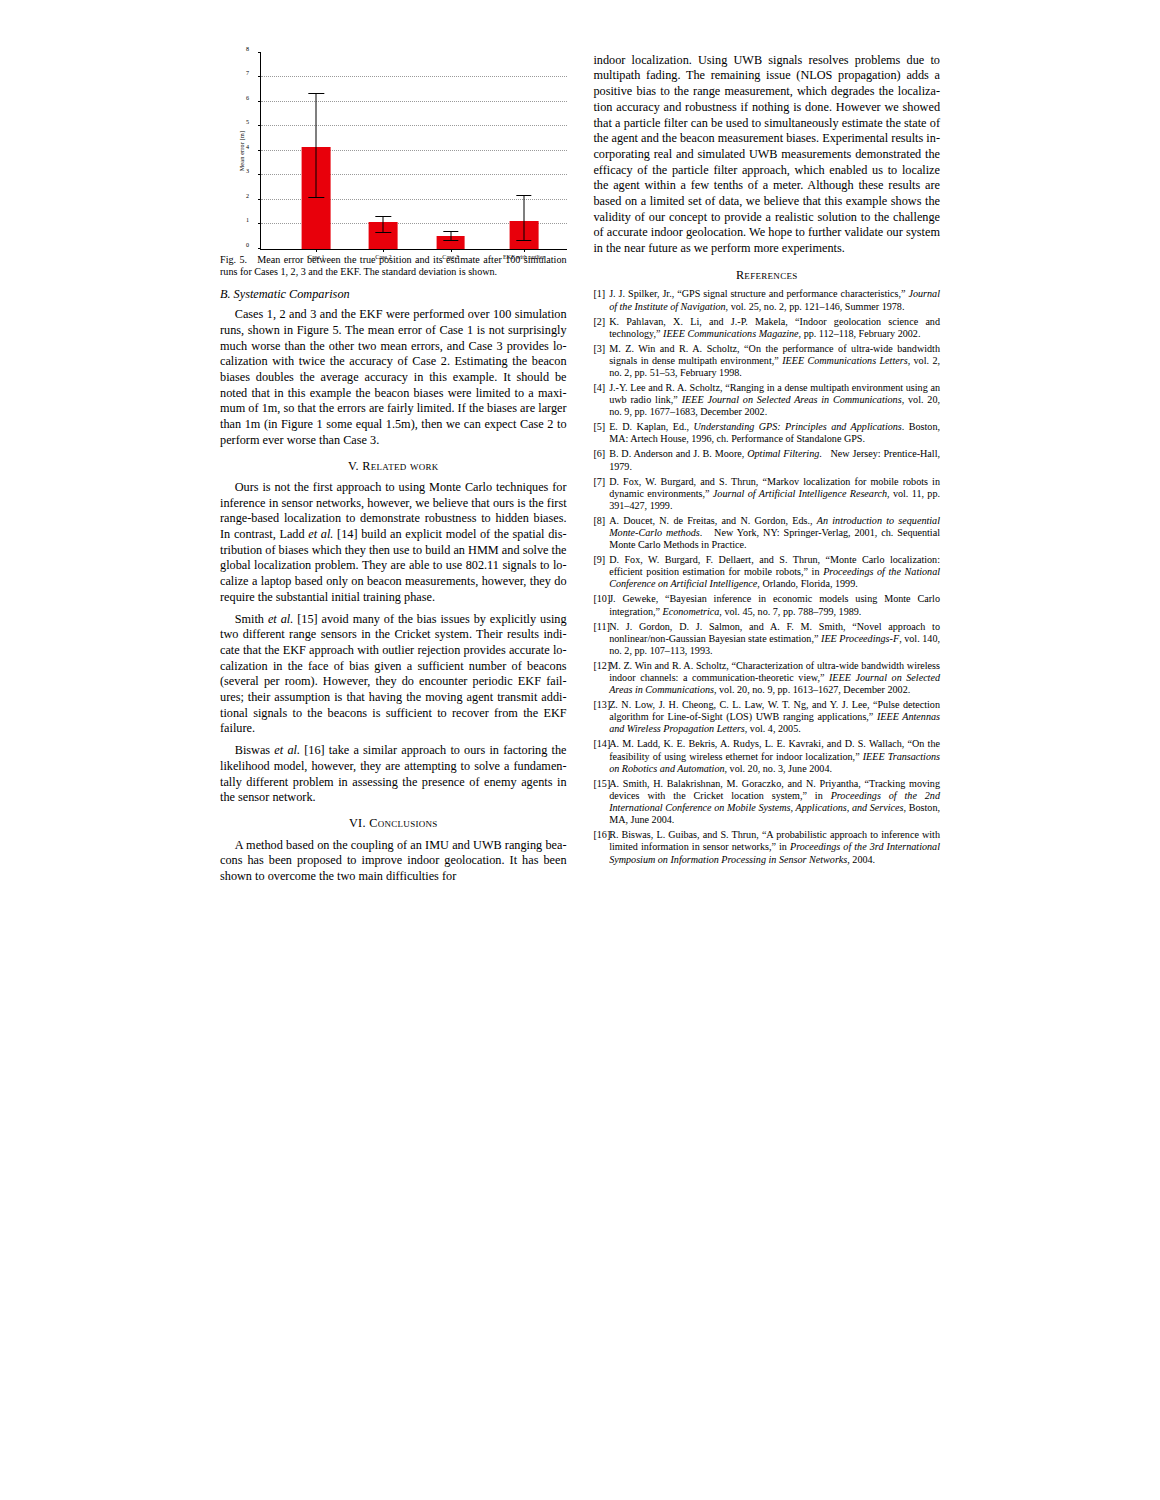Mean error [m] 0 1 2 3 4 5 6 7 8
Case 1
Case 2
Case 3
EKF with outlier
Fig. 5. Mean error between the true position and its estimate after 100 simulation runs for Cases 1, 2, 3 and the EKF. The standard deviation is shown.
B. Systematic Comparison
Cases 1, 2 and 3 and the EKF were performed over 100 simulation runs, shown in Figure 5. The mean error of Case 1 is not surprisingly much worse than the other two mean errors, and Case 3 provides localization with twice the accuracy of Case 2. Estimating the beacon biases doubles the average accuracy in this example. It should be noted that in this example the beacon biases were limited to a maximum of 1m, so that the errors are fairly limited. If the biases are larger than 1m (in Figure 1 some equal 1.5m), then we can expect Case 2 to perform ever worse than Case 3.
V. Related work
Ours is not the first approach to using Monte Carlo techniques for inference in sensor networks, however, we believe that ours is the first range-based localization to demonstrate robustness to hidden biases. In contrast, Ladd et al. [14] build an explicit model of the spatial distribution of biases which they then use to build an HMM and solve the global localization problem. They are able to use 802.11 signals to localize a laptop based only on beacon measurements, however, they do require the substantial initial training phase.
Smith et al. [15] avoid many of the bias issues by explicitly using two different range sensors in the Cricket system. Their results indicate that the EKF approach with outlier rejection provides accurate localization in the face of bias given a sufficient number of beacons (several per room). However, they do encounter periodic EKF failures; their assumption is that having the moving agent transmit additional signals to the beacons is sufficient to recover from the EKF failure.
Biswas et al. [16] take a similar approach to ours in factoring the likelihood model, however, they are attempting to solve a fundamentally different problem in assessing the presence of enemy agents in the sensor network.
VI. Conclusions
A method based on the coupling of an IMU and UWB ranging beacons has been proposed to improve indoor geolocation. It has been shown to overcome the two main difficulties for
indoor localization. Using UWB signals resolves problems due to multipath fading. The remaining issue (NLOS propagation) adds a positive bias to the range measurement, which degrades the localization accuracy and robustness if nothing is done. However we showed that a particle filter can be used to simultaneously estimate the state of the agent and the beacon measurement biases. Experimental results incorporating real and simulated UWB measurements demonstrated the efficacy of the particle filter approach, which enabled us to localize the agent within a few tenths of a meter. Although these results are based on a limited set of data, we believe that this example shows the validity of our concept to provide a realistic solution to the challenge of accurate indoor geolocation. We hope to further validate our system in the near future as we perform more experiments.
References
[1] J. J. Spilker, Jr., “GPS signal structure and performance characteristics,” Journal of the Institute of Navigation, vol. 25, no. 2, pp. 121–146, Summer 1978.
[2] K. Pahlavan, X. Li, and J.-P. Makela, “Indoor geolocation science and technology,” IEEE Communications Magazine, pp. 112–118, February 2002.
[3] M. Z. Win and R. A. Scholtz, “On the performance of ultra-wide bandwidth signals in dense multipath environment,” IEEE Communications Letters, vol. 2, no. 2, pp. 51–53, February 1998.
[4] J.-Y. Lee and R. A. Scholtz, “Ranging in a dense multipath environment using an uwb radio link,” IEEE Journal on Selected Areas in Communications, vol. 20, no. 9, pp. 1677–1683, December 2002.
[5] E. D. Kaplan, Ed., Understanding GPS: Principles and Applications. Boston, MA: Artech House, 1996, ch. Performance of Standalone GPS.
[6] B. D. Anderson and J. B. Moore, Optimal Filtering. New Jersey: Prentice-Hall, 1979.
[7] D. Fox, W. Burgard, and S. Thrun, “Markov localization for mobile robots in dynamic environments,” Journal of Artificial Intelligence Research, vol. 11, pp. 391–427, 1999.
[8] A. Doucet, N. de Freitas, and N. Gordon, Eds., An introduction to sequential Monte-Carlo methods. New York, NY: Springer-Verlag, 2001, ch. Sequential Monte Carlo Methods in Practice.
[9] D. Fox, W. Burgard, F. Dellaert, and S. Thrun, “Monte Carlo localization: efficient position estimation for mobile robots,” in Proceedings of the National Conference on Artificial Intelligence, Orlando, Florida, 1999.
[10] J. Geweke, “Bayesian inference in economic models using Monte Carlo integration,” Econometrica, vol. 45, no. 7, pp. 788–799, 1989.
[11] N. J. Gordon, D. J. Salmon, and A. F. M. Smith, “Novel approach to nonlinear/non-Gaussian Bayesian state estimation,” IEE Proceedings-F, vol. 140, no. 2, pp. 107–113, 1993.
[12] M. Z. Win and R. A. Scholtz, “Characterization of ultra-wide bandwidth wireless indoor channels: a communication-theoretic view,” IEEE Journal on Selected Areas in Communications, vol. 20, no. 9, pp. 1613–1627, December 2002.
[13] Z. N. Low, J. H. Cheong, C. L. Law, W. T. Ng, and Y. J. Lee, “Pulse detection algorithm for Line-of-Sight (LOS) UWB ranging applications,” IEEE Antennas and Wireless Propagation Letters, vol. 4, 2005.
[14] A. M. Ladd, K. E. Bekris, A. Rudys, L. E. Kavraki, and D. S. Wallach, “On the feasibility of using wireless ethernet for indoor localization,” IEEE Transactions on Robotics and Automation, vol. 20, no. 3, June 2004.
[15] A. Smith, H. Balakrishnan, M. Goraczko, and N. Priyantha, “Tracking moving devices with the Cricket location system,” in Proceedings of the 2nd International Conference on Mobile Systems, Applications, and Services, Boston, MA, June 2004.
[16] R. Biswas, L. Guibas, and S. Thrun, “A probabilistic approach to inference with limited information in sensor networks,” in Proceedings of the 3rd International Symposium on Information Processing in Sensor Networks, 2004.